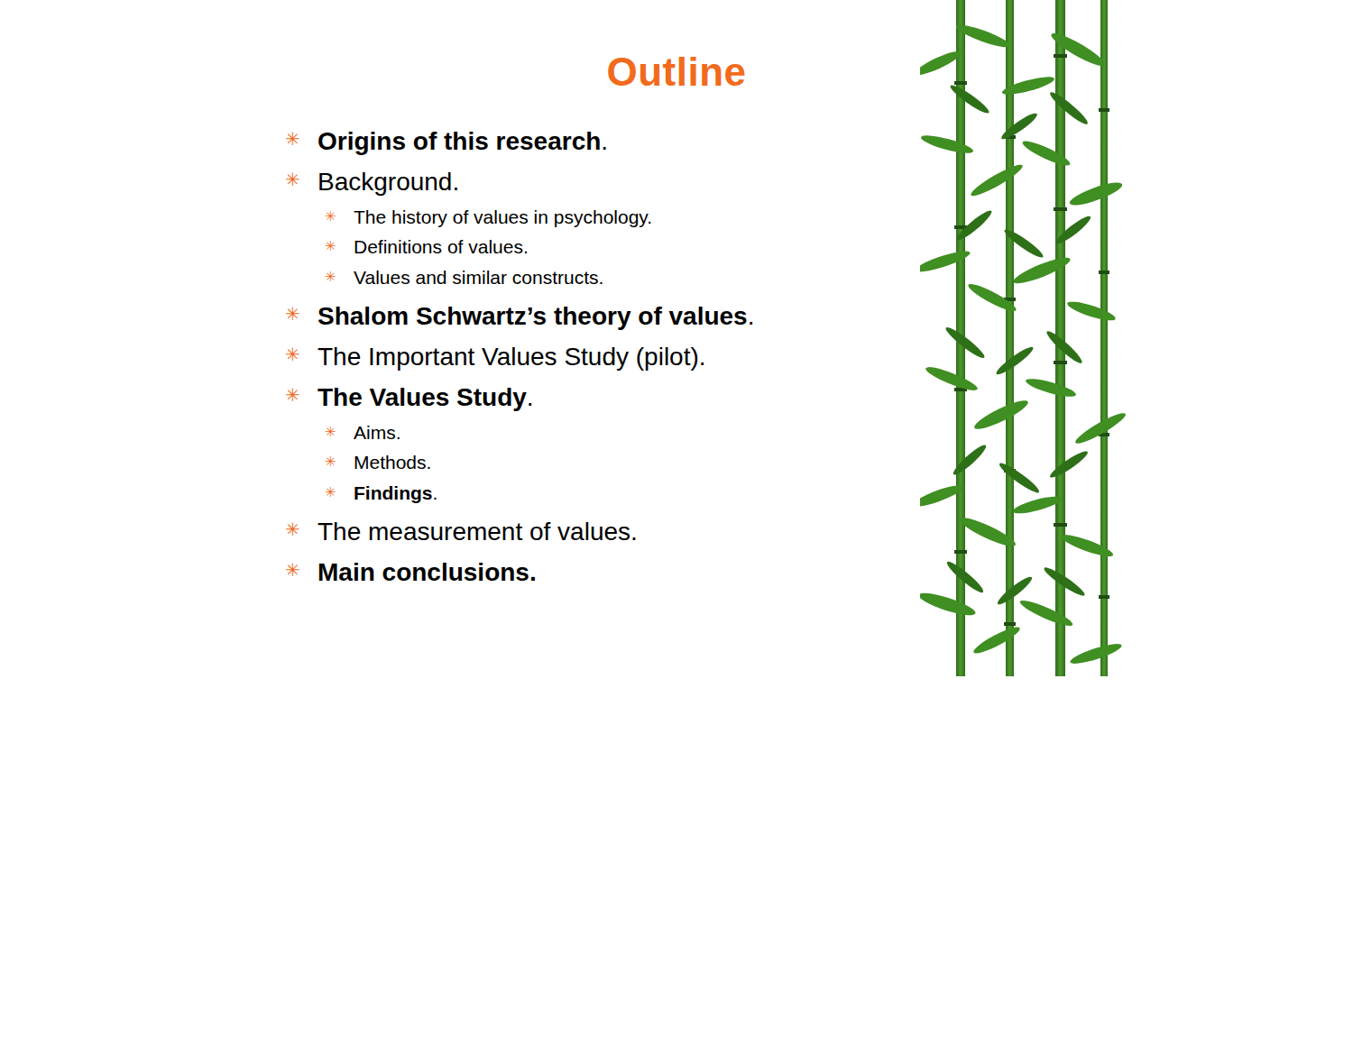Outline
Origins of this research.
Background.
The history of values in psychology.
Definitions of values.
Values and similar constructs.
Shalom Schwartz’s theory of values.
The Important Values Study (pilot).
The Values Study.
Aims.
Methods.
Findings.
The measurement of values.
Main conclusions.